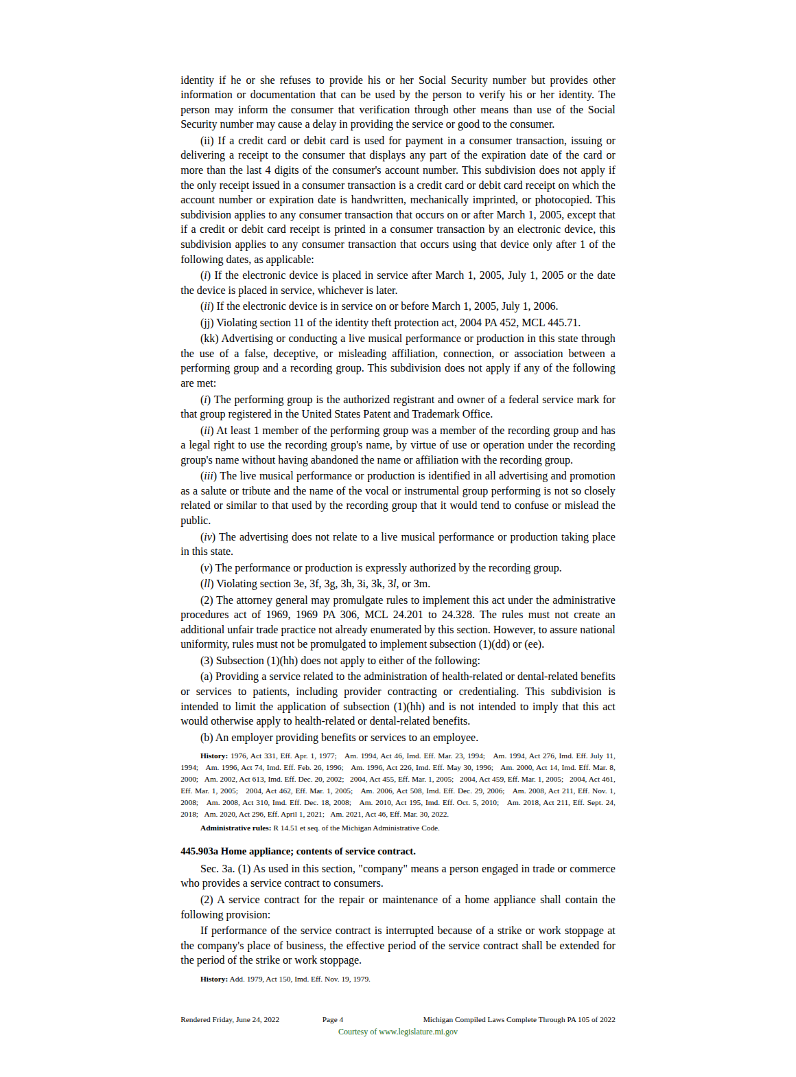identity if he or she refuses to provide his or her Social Security number but provides other information or documentation that can be used by the person to verify his or her identity. The person may inform the consumer that verification through other means than use of the Social Security number may cause a delay in providing the service or good to the consumer.
(ii) If a credit card or debit card is used for payment in a consumer transaction, issuing or delivering a receipt to the consumer that displays any part of the expiration date of the card or more than the last 4 digits of the consumer's account number. This subdivision does not apply if the only receipt issued in a consumer transaction is a credit card or debit card receipt on which the account number or expiration date is handwritten, mechanically imprinted, or photocopied. This subdivision applies to any consumer transaction that occurs on or after March 1, 2005, except that if a credit or debit card receipt is printed in a consumer transaction by an electronic device, this subdivision applies to any consumer transaction that occurs using that device only after 1 of the following dates, as applicable:
(i) If the electronic device is placed in service after March 1, 2005, July 1, 2005 or the date the device is placed in service, whichever is later.
(ii) If the electronic device is in service on or before March 1, 2005, July 1, 2006.
(jj) Violating section 11 of the identity theft protection act, 2004 PA 452, MCL 445.71.
(kk) Advertising or conducting a live musical performance or production in this state through the use of a false, deceptive, or misleading affiliation, connection, or association between a performing group and a recording group. This subdivision does not apply if any of the following are met:
(i) The performing group is the authorized registrant and owner of a federal service mark for that group registered in the United States Patent and Trademark Office.
(ii) At least 1 member of the performing group was a member of the recording group and has a legal right to use the recording group's name, by virtue of use or operation under the recording group's name without having abandoned the name or affiliation with the recording group.
(iii) The live musical performance or production is identified in all advertising and promotion as a salute or tribute and the name of the vocal or instrumental group performing is not so closely related or similar to that used by the recording group that it would tend to confuse or mislead the public.
(iv) The advertising does not relate to a live musical performance or production taking place in this state.
(v) The performance or production is expressly authorized by the recording group.
(ll) Violating section 3e, 3f, 3g, 3h, 3i, 3k, 3l, or 3m.
(2) The attorney general may promulgate rules to implement this act under the administrative procedures act of 1969, 1969 PA 306, MCL 24.201 to 24.328. The rules must not create an additional unfair trade practice not already enumerated by this section. However, to assure national uniformity, rules must not be promulgated to implement subsection (1)(dd) or (ee).
(3) Subsection (1)(hh) does not apply to either of the following:
(a) Providing a service related to the administration of health-related or dental-related benefits or services to patients, including provider contracting or credentialing. This subdivision is intended to limit the application of subsection (1)(hh) and is not intended to imply that this act would otherwise apply to health-related or dental-related benefits.
(b) An employer providing benefits or services to an employee.
History: 1976, Act 331, Eff. Apr. 1, 1977; Am. 1994, Act 46, Imd. Eff. Mar. 23, 1994; Am. 1994, Act 276, Imd. Eff. July 11, 1994; Am. 1996, Act 74, Imd. Eff. Feb. 26, 1996; Am. 1996, Act 226, Imd. Eff. May 30, 1996; Am. 2000, Act 14, Imd. Eff. Mar. 8, 2000; Am. 2002, Act 613, Imd. Eff. Dec. 20, 2002; 2004, Act 455, Eff. Mar. 1, 2005; 2004, Act 459, Eff. Mar. 1, 2005; 2004, Act 461, Eff. Mar. 1, 2005; 2004, Act 462, Eff. Mar. 1, 2005; Am. 2006, Act 508, Imd. Eff. Dec. 29, 2006; Am. 2008, Act 211, Eff. Nov. 1, 2008; Am. 2008, Act 310, Imd. Eff. Dec. 18, 2008; Am. 2010, Act 195, Imd. Eff. Oct. 5, 2010; Am. 2018, Act 211, Eff. Sept. 24, 2018; Am. 2020, Act 296, Eff. April 1, 2021; Am. 2021, Act 46, Eff. Mar. 30, 2022.
Administrative rules: R 14.51 et seq. of the Michigan Administrative Code.
445.903a Home appliance; contents of service contract.
Sec. 3a. (1) As used in this section, "company" means a person engaged in trade or commerce who provides a service contract to consumers.
(2) A service contract for the repair or maintenance of a home appliance shall contain the following provision:
If performance of the service contract is interrupted because of a strike or work stoppage at the company's place of business, the effective period of the service contract shall be extended for the period of the strike or work stoppage.
History: Add. 1979, Act 150, Imd. Eff. Nov. 19, 1979.
| Rendered Friday, June 24, 2022 | Page 4 | Michigan Compiled Laws Complete Through PA 105 of 2022 |
Courtesy of www.legislature.mi.gov